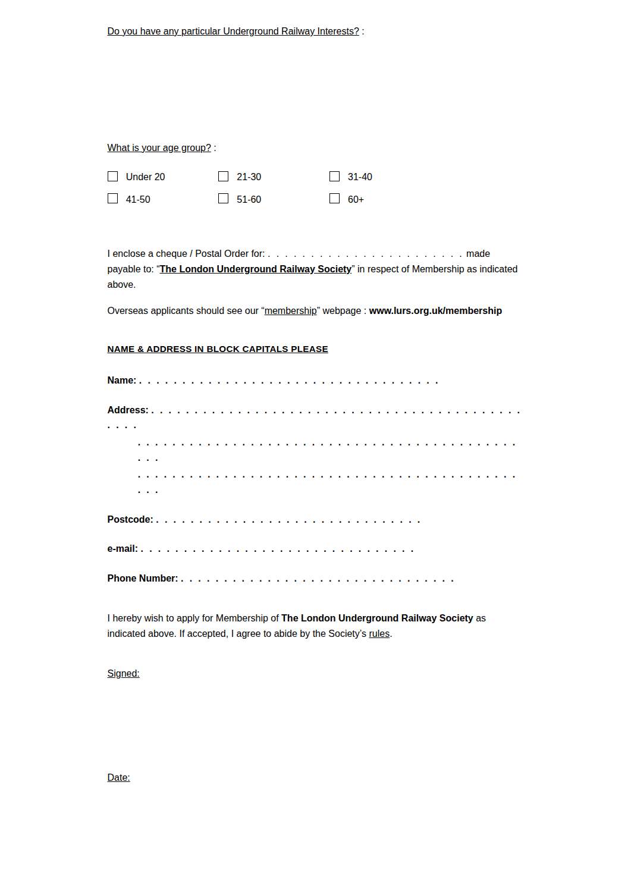Do you have any particular Underground Railway Interests? :
What is your age group? :
| Under 20 | 21-30 | 31-40 |
| 41-50 | 51-60 | 60+ |
I enclose a cheque / Postal Order for: . . . . . . . . . . . . . . . . . . . . . . . made payable to: “The London Underground Railway Society” in respect of Membership as indicated above.
Overseas applicants should see our “membership” webpage : www.lurs.org.uk/membership
NAME & ADDRESS IN BLOCK CAPITALS PLEASE
Name: . . . . . . . . . . . . . . . . . . . . . . . . . . . . . . . . . . .
Address: . . . . . . . . . . . . . . . . . . . . . . . . . . . . . . . . . . . . . . . . . . . . . . .
. . . . . . . . . . . . . . . . . . . . . . . . . . . . . . . . . . . . . . . . . . . . . . .
. . . . . . . . . . . . . . . . . . . . . . . . . . . . . . . . . . . . . . . . . . . . . . .
Postcode: . . . . . . . . . . . . . . . . . . . . . . . . . . . . . . .
e-mail: . . . . . . . . . . . . . . . . . . . . . . . . . . . . . . . .
Phone Number: . . . . . . . . . . . . . . . . . . . . . . . . . . . . . . . .
I hereby wish to apply for Membership of The London Underground Railway Society as indicated above. If accepted, I agree to abide by the Society’s rules.
Signed:
Date: